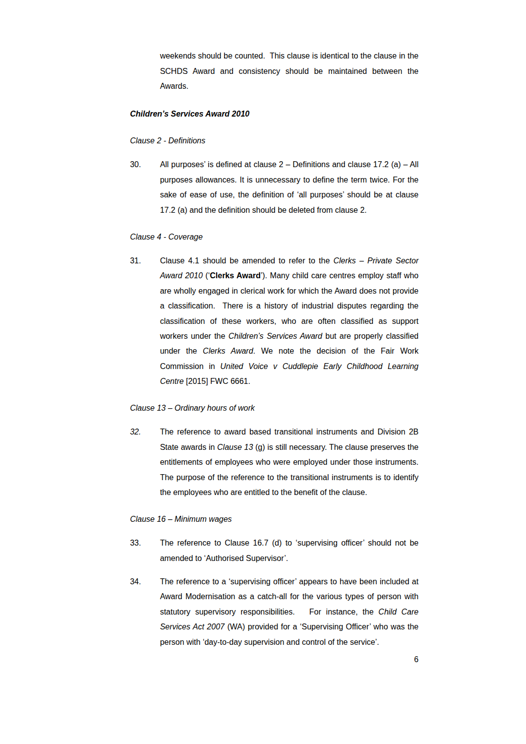weekends should be counted. This clause is identical to the clause in the SCHDS Award and consistency should be maintained between the Awards.
Children’s Services Award 2010
Clause 2 - Definitions
30. All purposes’ is defined at clause 2 – Definitions and clause 17.2 (a) – All purposes allowances. It is unnecessary to define the term twice. For the sake of ease of use, the definition of ‘all purposes’ should be at clause 17.2 (a) and the definition should be deleted from clause 2.
Clause 4 - Coverage
31. Clause 4.1 should be amended to refer to the Clerks – Private Sector Award 2010 (‘Clerks Award’). Many child care centres employ staff who are wholly engaged in clerical work for which the Award does not provide a classification. There is a history of industrial disputes regarding the classification of these workers, who are often classified as support workers under the Children’s Services Award but are properly classified under the Clerks Award. We note the decision of the Fair Work Commission in United Voice v Cuddlepie Early Childhood Learning Centre [2015] FWC 6661.
Clause 13 – Ordinary hours of work
32. The reference to award based transitional instruments and Division 2B State awards in Clause 13 (g) is still necessary. The clause preserves the entitlements of employees who were employed under those instruments. The purpose of the reference to the transitional instruments is to identify the employees who are entitled to the benefit of the clause.
Clause 16 – Minimum wages
33. The reference to Clause 16.7 (d) to ‘supervising officer’ should not be amended to ‘Authorised Supervisor’.
34. The reference to a ‘supervising officer’ appears to have been included at Award Modernisation as a catch-all for the various types of person with statutory supervisory responsibilities. For instance, the Child Care Services Act 2007 (WA) provided for a ‘Supervising Officer’ who was the person with ‘day-to-day supervision and control of the service’.
6